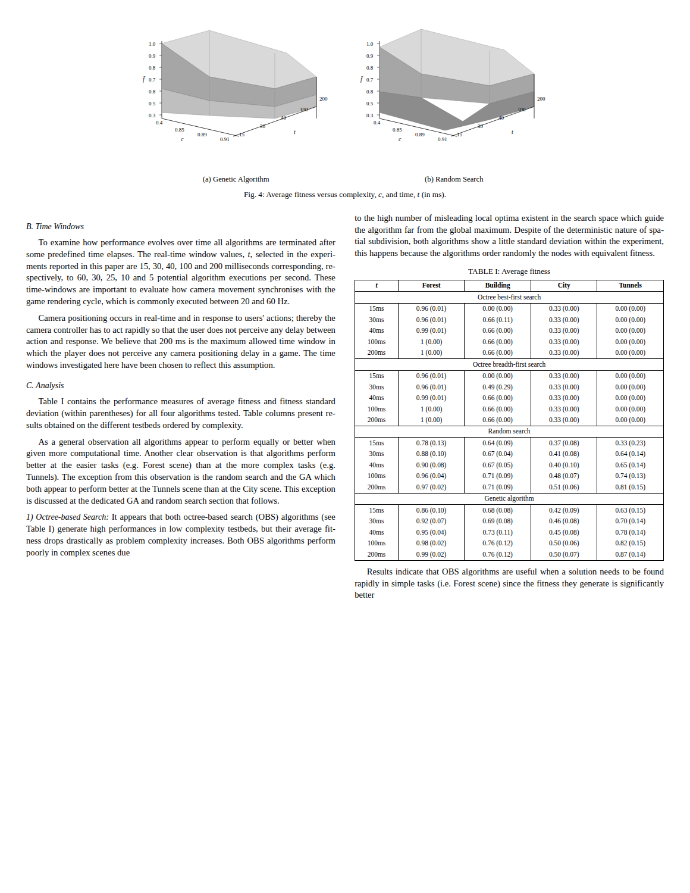1.0 0.9 0.8 0.7 0.8 0.5 0.3 f̄ 200 100 40 30 15 t 0.4 0.85 0.89 0.91 c
(a) Genetic Algorithm
1.0 0.9 0.8 0.7 0.8 0.5 0.3 f̄ 200 100 40 30 15 t 0.4 0.85 0.89 0.91 c
(b) Random Search
Fig. 4: Average fitness versus complexity, c, and time, t (in ms).
B. Time Windows
To examine how performance evolves over time all algorithms are terminated after some predefined time elapses. The real-time window values, t, selected in the experiments reported in this paper are 15, 30, 40, 100 and 200 milliseconds corresponding, respectively, to 60, 30, 25, 10 and 5 potential algorithm executions per second. These time-windows are important to evaluate how camera movement synchronises with the game rendering cycle, which is commonly executed between 20 and 60 Hz.
Camera positioning occurs in real-time and in response to users' actions; thereby the camera controller has to act rapidly so that the user does not perceive any delay between action and response. We believe that 200 ms is the maximum allowed time window in which the player does not perceive any camera positioning delay in a game. The time windows investigated here have been chosen to reflect this assumption.
C. Analysis
Table I contains the performance measures of average fitness and fitness standard deviation (within parentheses) for all four algorithms tested. Table columns present results obtained on the different testbeds ordered by complexity.
As a general observation all algorithms appear to perform equally or better when given more computational time. Another clear observation is that algorithms perform better at the easier tasks (e.g. Forest scene) than at the more complex tasks (e.g. Tunnels). The exception from this observation is the random search and the GA which both appear to perform better at the Tunnels scene than at the City scene. This exception is discussed at the dedicated GA and random search section that follows.
1) Octree-based Search:
It appears that both octree-based search (OBS) algorithms (see Table I) generate high performances in low complexity testbeds, but their average fitness drops drastically as problem complexity increases. Both OBS algorithms perform poorly in complex scenes due
to the high number of misleading local optima existent in the search space which guide the algorithm far from the global maximum. Despite of the deterministic nature of spatial subdivision, both algorithms show a little standard deviation within the experiment, this happens because the algorithms order randomly the nodes with equivalent fitness.
TABLE I: Average fitness
| t | Forest | Building | City | Tunnels |
| --- | --- | --- | --- | --- |
| Octree best-first search |
| 15ms | 0.96 (0.01) | 0.00 (0.00) | 0.33 (0.00) | 0.00 (0.00) |
| 30ms | 0.96 (0.01) | 0.66 (0.11) | 0.33 (0.00) | 0.00 (0.00) |
| 40ms | 0.99 (0.01) | 0.66 (0.00) | 0.33 (0.00) | 0.00 (0.00) |
| 100ms | 1 (0.00) | 0.66 (0.00) | 0.33 (0.00) | 0.00 (0.00) |
| 200ms | 1 (0.00) | 0.66 (0.00) | 0.33 (0.00) | 0.00 (0.00) |
| Octree breadth-first search |
| 15ms | 0.96 (0.01) | 0.00 (0.00) | 0.33 (0.00) | 0.00 (0.00) |
| 30ms | 0.96 (0.01) | 0.49 (0.29) | 0.33 (0.00) | 0.00 (0.00) |
| 40ms | 0.99 (0.01) | 0.66 (0.00) | 0.33 (0.00) | 0.00 (0.00) |
| 100ms | 1 (0.00) | 0.66 (0.00) | 0.33 (0.00) | 0.00 (0.00) |
| 200ms | 1 (0.00) | 0.66 (0.00) | 0.33 (0.00) | 0.00 (0.00) |
| Random search |
| 15ms | 0.78 (0.13) | 0.64 (0.09) | 0.37 (0.08) | 0.33 (0.23) |
| 30ms | 0.88 (0.10) | 0.67 (0.04) | 0.41 (0.08) | 0.64 (0.14) |
| 40ms | 0.90 (0.08) | 0.67 (0.05) | 0.40 (0.10) | 0.65 (0.14) |
| 100ms | 0.96 (0.04) | 0.71 (0.09) | 0.48 (0.07) | 0.74 (0.13) |
| 200ms | 0.97 (0.02) | 0.71 (0.09) | 0.51 (0.06) | 0.81 (0.15) |
| Genetic algorithm |
| 15ms | 0.86 (0.10) | 0.68 (0.08) | 0.42 (0.09) | 0.63 (0.15) |
| 30ms | 0.92 (0.07) | 0.69 (0.08) | 0.46 (0.08) | 0.70 (0.14) |
| 40ms | 0.95 (0.04) | 0.73 (0.11) | 0.45 (0.08) | 0.78 (0.14) |
| 100ms | 0.98 (0.02) | 0.76 (0.12) | 0.50 (0.06) | 0.82 (0.15) |
| 200ms | 0.99 (0.02) | 0.76 (0.12) | 0.50 (0.07) | 0.87 (0.14) |
Results indicate that OBS algorithms are useful when a solution needs to be found rapidly in simple tasks (i.e. Forest scene) since the fitness they generate is significantly better